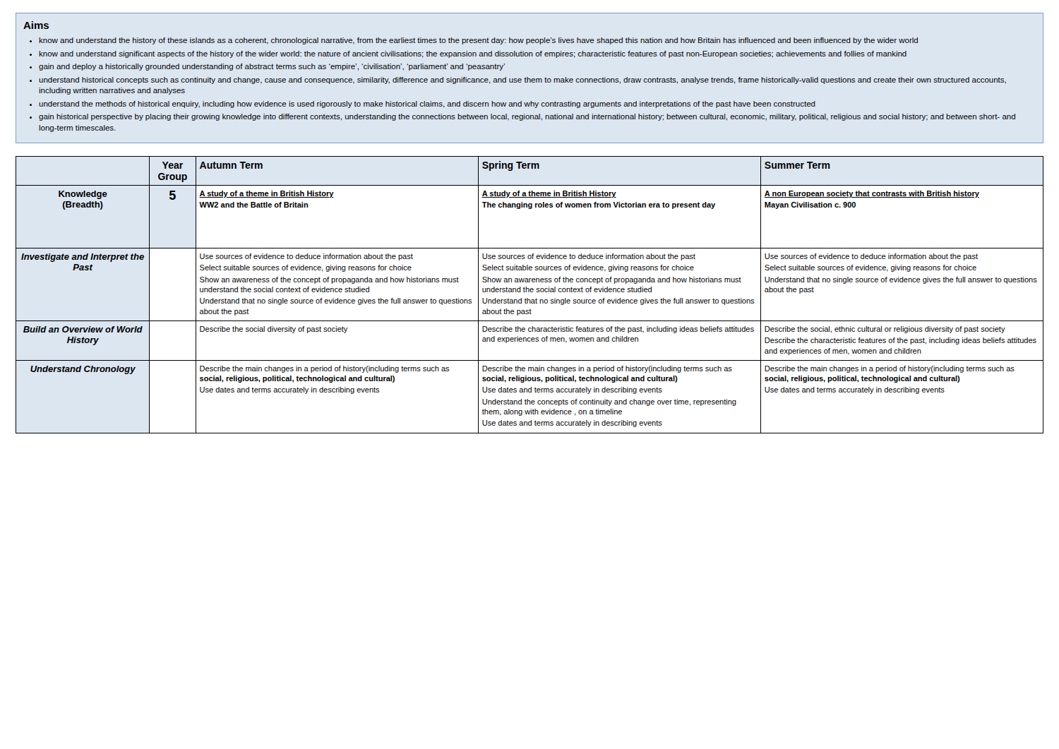Aims
know and understand the history of these islands as a coherent, chronological narrative, from the earliest times to the present day: how people’s lives have shaped this nation and how Britain has influenced and been influenced by the wider world
know and understand significant aspects of the history of the wider world: the nature of ancient civilisations; the expansion and dissolution of empires; characteristic features of past non-European societies; achievements and follies of mankind
gain and deploy a historically grounded understanding of abstract terms such as ‘empire’, ‘civilisation’, ‘parliament’ and ‘peasantry’
understand historical concepts such as continuity and change, cause and consequence, similarity, difference and significance, and use them to make connections, draw contrasts, analyse trends, frame historically-valid questions and create their own structured accounts, including written narratives and analyses
understand the methods of historical enquiry, including how evidence is used rigorously to make historical claims, and discern how and why contrasting arguments and interpretations of the past have been constructed
gain historical perspective by placing their growing knowledge into different contexts, understanding the connections between local, regional, national and international history; between cultural, economic, military, political, religious and social history; and between short- and long-term timescales.
| | Year Group | Autumn Term | Spring Term | Summer Term |
| Knowledge (Breadth) | 5 | A study of a theme in British History WW2 and the Battle of Britain | A study of a theme in British History The changing roles of women from Victorian era to present day | A non European society that contrasts with British history Mayan Civilisation c. 900 |
| Investigate and Interpret the Past | | Use sources of evidence to deduce information about the past Select suitable sources of evidence, giving reasons for choice Show an awareness of the concept of propaganda and how historians must understand the social context of evidence studied Understand that no single source of evidence gives the full answer to questions about the past | Use sources of evidence to deduce information about the past Select suitable sources of evidence, giving reasons for choice Show an awareness of the concept of propaganda and how historians must understand the social context of evidence studied Understand that no single source of evidence gives the full answer to questions about the past | Use sources of evidence to deduce information about the past Select suitable sources of evidence, giving reasons for choice Understand that no single source of evidence gives the full answer to questions about the past |
| Build an Overview of World History | | Describe the social diversity of past society | Describe the characteristic features of the past, including ideas beliefs attitudes and experiences of men, women and children | Describe the social, ethnic cultural or religious diversity of past society Describe the characteristic features of the past, including ideas beliefs attitudes and experiences of men, women and children |
| Understand Chronology | | Describe the main changes in a period of history(including terms such as social, religious, political, technological and cultural) Use dates and terms accurately in describing events | Describe the main changes in a period of history(including terms such as social, religious, political, technological and cultural) Use dates and terms accurately in describing events Understand the concepts of continuity and change over time, representing them, along with evidence , on a timeline Use dates and terms accurately in describing events | Describe the main changes in a period of history(including terms such as social, religious, political, technological and cultural) Use dates and terms accurately in describing events |